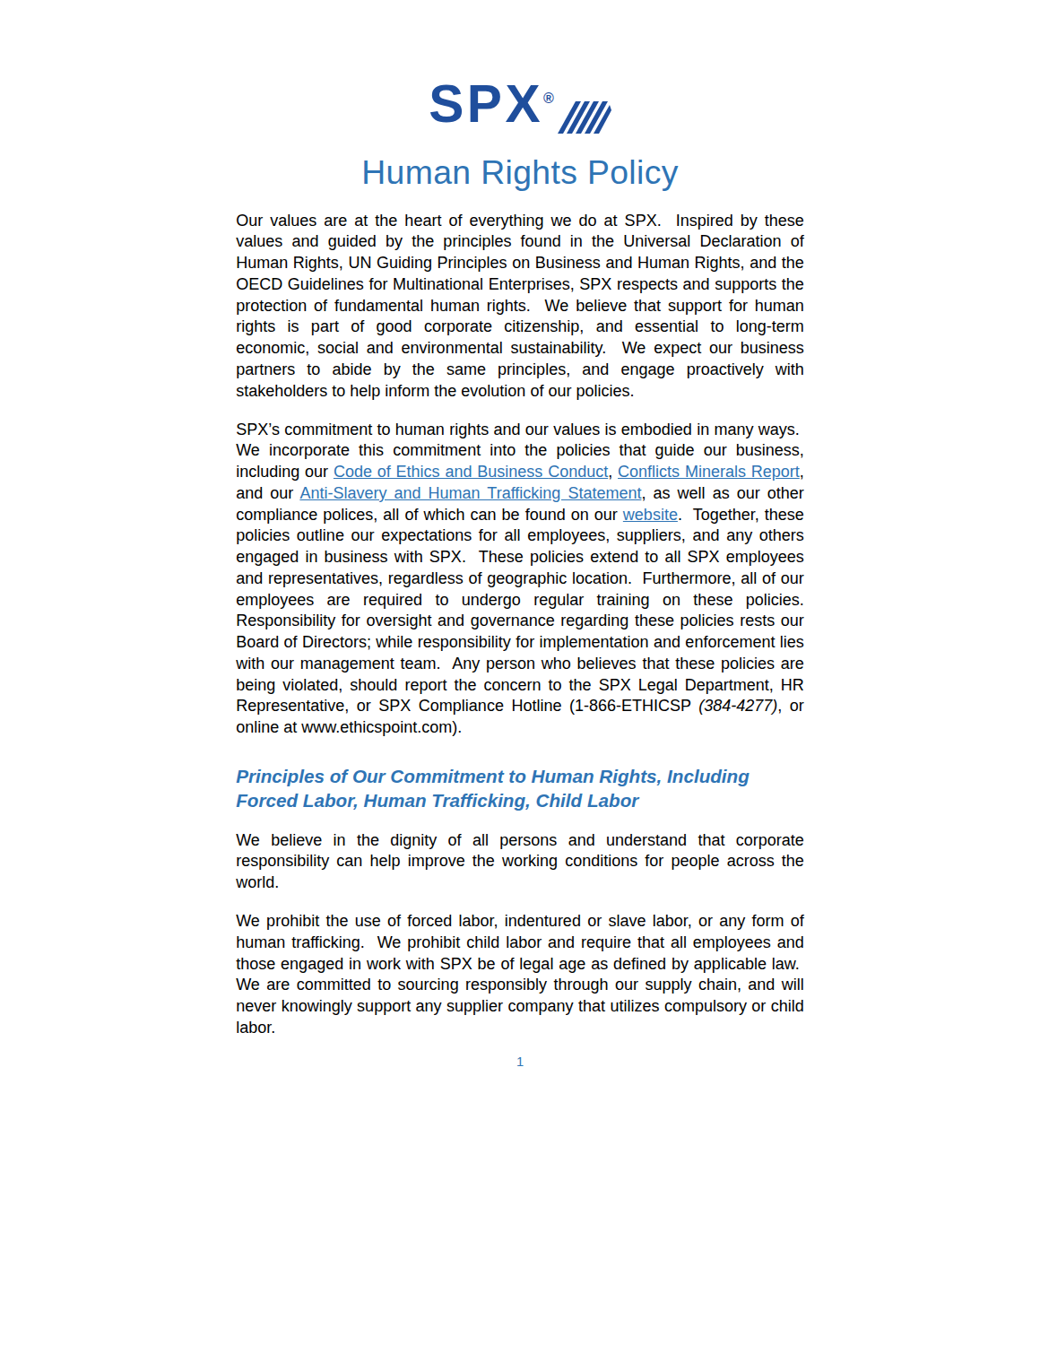SPX®
Human Rights Policy
Our values are at the heart of everything we do at SPX. Inspired by these values and guided by the principles found in the Universal Declaration of Human Rights, UN Guiding Principles on Business and Human Rights, and the OECD Guidelines for Multinational Enterprises, SPX respects and supports the protection of fundamental human rights. We believe that support for human rights is part of good corporate citizenship, and essential to long-term economic, social and environmental sustainability. We expect our business partners to abide by the same principles, and engage proactively with stakeholders to help inform the evolution of our policies.
SPX’s commitment to human rights and our values is embodied in many ways. We incorporate this commitment into the policies that guide our business, including our Code of Ethics and Business Conduct, Conflicts Minerals Report, and our Anti-Slavery and Human Trafficking Statement, as well as our other compliance polices, all of which can be found on our website. Together, these policies outline our expectations for all employees, suppliers, and any others engaged in business with SPX. These policies extend to all SPX employees and representatives, regardless of geographic location. Furthermore, all of our employees are required to undergo regular training on these policies. Responsibility for oversight and governance regarding these policies rests our Board of Directors; while responsibility for implementation and enforcement lies with our management team. Any person who believes that these policies are being violated, should report the concern to the SPX Legal Department, HR Representative, or SPX Compliance Hotline (1-866-ETHICSP (384-4277), or online at www.ethicspoint.com).
Principles of Our Commitment to Human Rights, Including Forced Labor, Human Trafficking, Child Labor
We believe in the dignity of all persons and understand that corporate responsibility can help improve the working conditions for people across the world.
We prohibit the use of forced labor, indentured or slave labor, or any form of human trafficking. We prohibit child labor and require that all employees and those engaged in work with SPX be of legal age as defined by applicable law. We are committed to sourcing responsibly through our supply chain, and will never knowingly support any supplier company that utilizes compulsory or child labor.
1